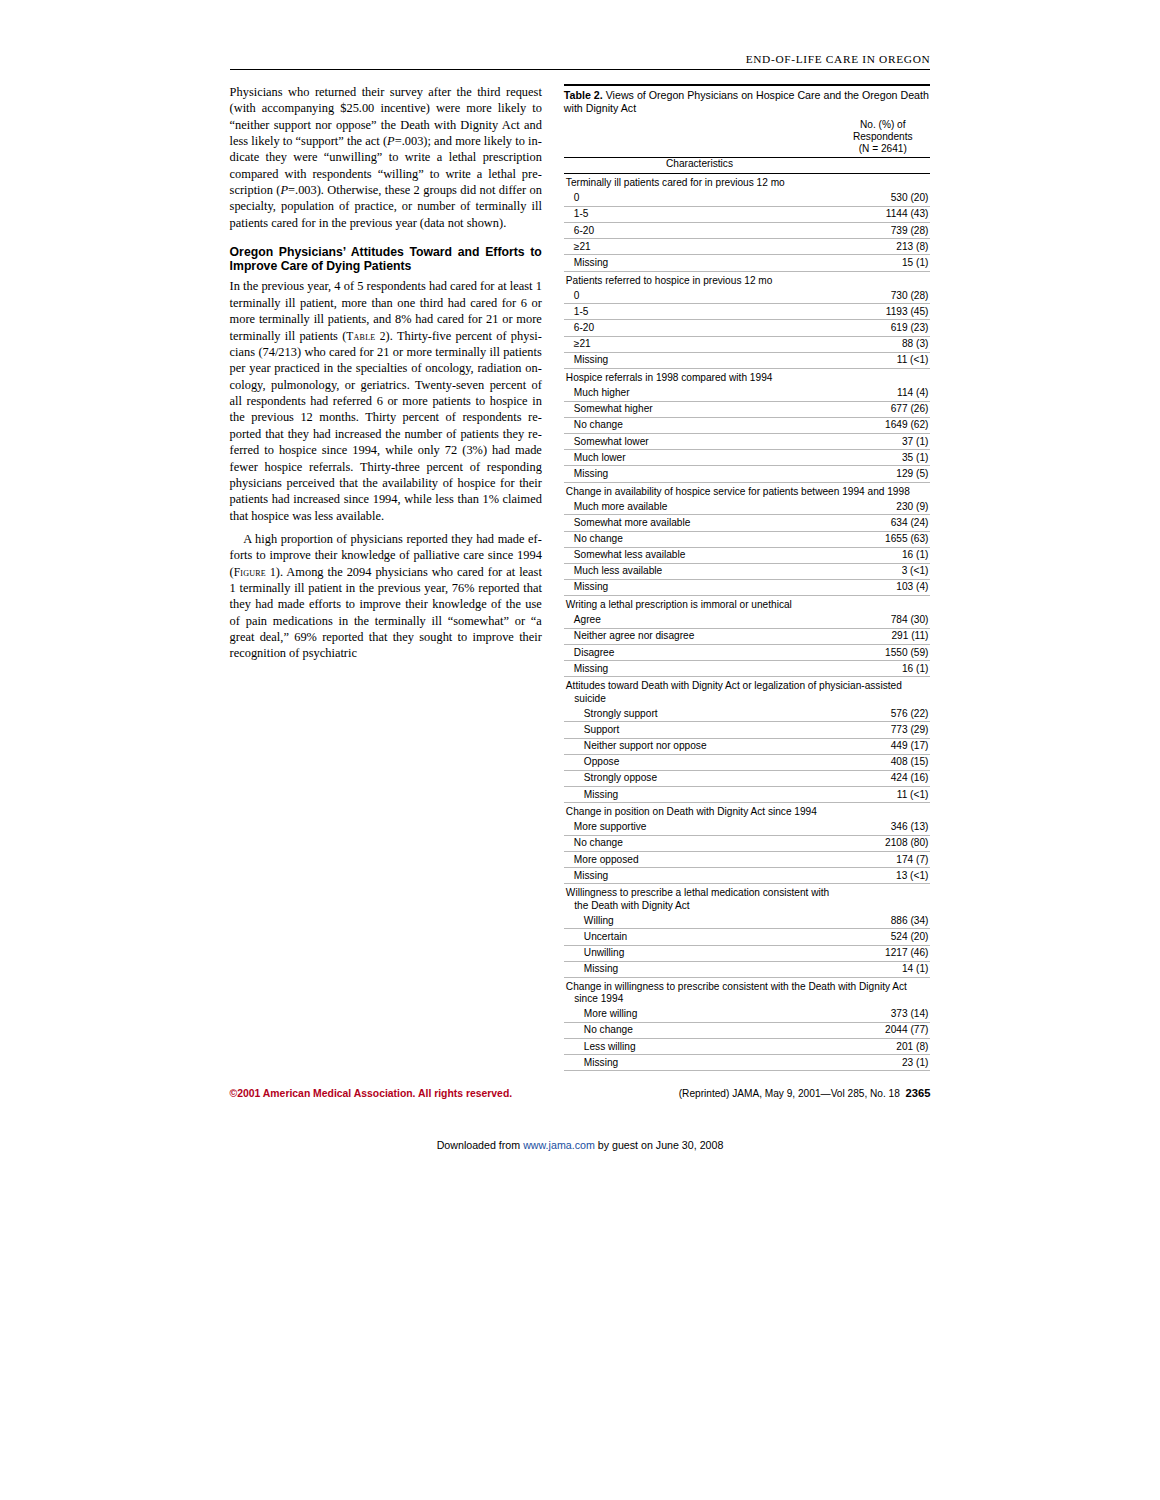END-OF-LIFE CARE IN OREGON
Physicians who returned their survey after the third request (with accompanying $25.00 incentive) were more likely to “neither support nor oppose” the Death with Dignity Act and less likely to “support” the act (P=.003); and more likely to indicate they were “unwilling” to write a lethal prescription compared with respondents “willing” to write a lethal prescription (P=.003). Otherwise, these 2 groups did not differ on specialty, population of practice, or number of terminally ill patients cared for in the previous year (data not shown).
Oregon Physicians’ Attitudes Toward and Efforts to Improve Care of Dying Patients
In the previous year, 4 of 5 respondents had cared for at least 1 terminally ill patient, more than one third had cared for 6 or more terminally ill patients, and 8% had cared for 21 or more terminally ill patients (Table 2). Thirty-five percent of physicians (74/213) who cared for 21 or more terminally ill patients per year practiced in the specialties of oncology, radiation oncology, pulmonology, or geriatrics. Twenty-seven percent of all respondents had referred 6 or more patients to hospice in the previous 12 months. Thirty percent of respondents reported that they had increased the number of patients they referred to hospice since 1994, while only 72 (3%) had made fewer hospice referrals. Thirty-three percent of responding physicians perceived that the availability of hospice for their patients had increased since 1994, while less than 1% claimed that hospice was less available.
A high proportion of physicians reported they had made efforts to improve their knowledge of palliative care since 1994 (Figure 1). Among the 2094 physicians who cared for at least 1 terminally ill patient in the previous year, 76% reported that they had made efforts to improve their knowledge of the use of pain medications in the terminally ill “somewhat” or “a great deal,” 69% reported that they sought to improve their recognition of psychiatric
Table 2. Views of Oregon Physicians on Hospice Care and the Oregon Death with Dignity Act
| | No. (%) of Respondents (N = 2641) |
| --- | --- |
| Characteristics | |
| Terminally ill patients cared for in previous 12 mo |
| 0 | 530 (20) |
| 1-5 | 1144 (43) |
| 6-20 | 739 (28) |
| ≥21 | 213 (8) |
| Missing | 15 (1) |
| Patients referred to hospice in previous 12 mo |
| 0 | 730 (28) |
| 1-5 | 1193 (45) |
| 6-20 | 619 (23) |
| ≥21 | 88 (3) |
| Missing | 11 (<1) |
| Hospice referrals in 1998 compared with 1994 |
| Much higher | 114 (4) |
| Somewhat higher | 677 (26) |
| No change | 1649 (62) |
| Somewhat lower | 37 (1) |
| Much lower | 35 (1) |
| Missing | 129 (5) |
| Change in availability of hospice service for patients between 1994 and 1998 |
| Much more available | 230 (9) |
| Somewhat more available | 634 (24) |
| No change | 1655 (63) |
| Somewhat less available | 16 (1) |
| Much less available | 3 (<1) |
| Missing | 103 (4) |
| Writing a lethal prescription is immoral or unethical |
| Agree | 784 (30) |
| Neither agree nor disagree | 291 (11) |
| Disagree | 1550 (59) |
| Missing | 16 (1) |
| Attitudes toward Death with Dignity Act or legalization of physician-assisted suicide |
| Strongly support | 576 (22) |
| Support | 773 (29) |
| Neither support nor oppose | 449 (17) |
| Oppose | 408 (15) |
| Strongly oppose | 424 (16) |
| Missing | 11 (<1) |
| Change in position on Death with Dignity Act since 1994 |
| More supportive | 346 (13) |
| No change | 2108 (80) |
| More opposed | 174 (7) |
| Missing | 13 (<1) |
| Willingness to prescribe a lethal medication consistent with the Death with Dignity Act |
| Willing | 886 (34) |
| Uncertain | 524 (20) |
| Unwilling | 1217 (46) |
| Missing | 14 (1) |
| Change in willingness to prescribe consistent with the Death with Dignity Act since 1994 |
| More willing | 373 (14) |
| No change | 2044 (77) |
| Less willing | 201 (8) |
| Missing | 23 (1) |
©2001 American Medical Association. All rights reserved.
(Reprinted) JAMA, May 9, 2001—Vol 285, No. 18 2365
Downloaded from www.jama.com by guest on June 30, 2008